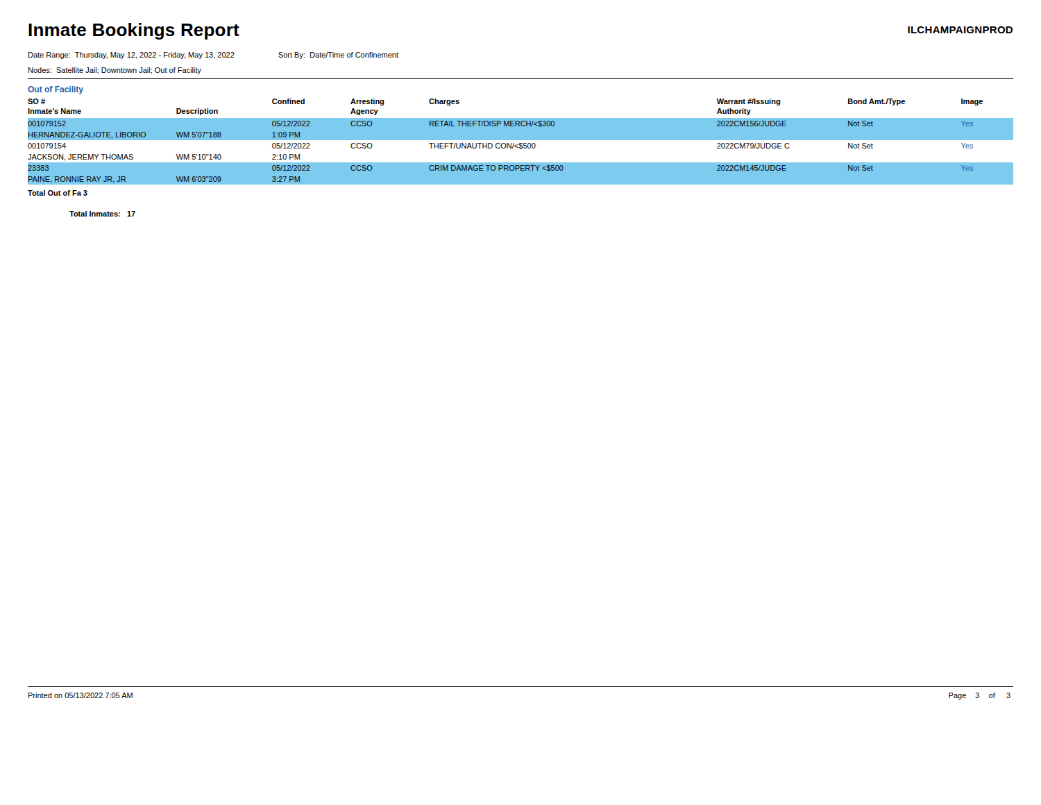ILCHAMPAIGNPROD
Inmate Bookings Report
Date Range: Thursday, May 12, 2022 - Friday, May 13, 2022 Sort By: Date/Time of Confinement
Nodes: Satellite Jail; Downtown Jail; Out of Facility
Out of Facility
| SO # | | Confined | Arresting | Charges | Warrant #/Issuing | Bond Amt./Type | Image |
| --- | --- | --- | --- | --- | --- | --- | --- |
| Inmate's Name | Description | | Agency | | Authority | | |
| 001079152 | | 05/12/2022 | CCSO | RETAIL THEFT/DISP MERCH/<$300 | 2022CM156/JUDGE | Not Set | Yes |
| HERNANDEZ-GALIOTE, LIBORIO | WM 5'07"188 | 1:09 PM | | | | | |
| 001079154 | | 05/12/2022 | CCSO | THEFT/UNAUTHD CON/<$500 | 2022CM79/JUDGE C | Not Set | Yes |
| JACKSON, JEREMY THOMAS | WM 5'10"140 | 2:10 PM | | | | | |
| 23383 | | 05/12/2022 | CCSO | CRIM DAMAGE TO PROPERTY <$500 | 2022CM145/JUDGE | Not Set | Yes |
| PAINE, RONNIE RAY JR, JR | WM 6'03"209 | 3:27 PM | | | | | |
Total Out of Fa 3
Total Inmates: 17
Printed on 05/13/2022 7:05 AM Page 3 of 3